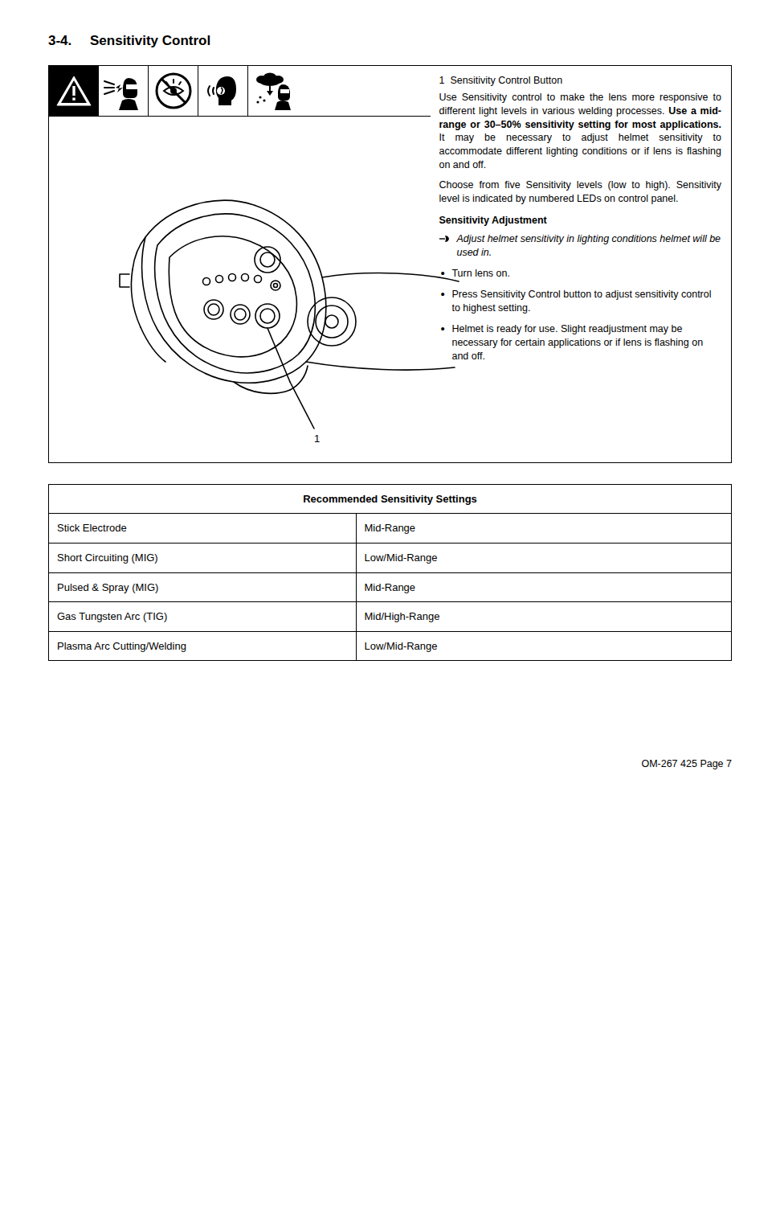3-4. Sensitivity Control
1
1 Sensitivity Control Button
Use Sensitivity control to make the lens more responsive to different light levels in various welding processes. Use a mid-range or 30–50% sensitivity setting for most applications. It may be necessary to adjust helmet sensitivity to accommodate different lighting conditions or if lens is flashing on and off.
Choose from five Sensitivity levels (low to high). Sensitivity level is indicated by numbered LEDs on control panel.
Sensitivity Adjustment
Adjust helmet sensitivity in lighting conditions helmet will be used in.
Turn lens on.
Press Sensitivity Control button to adjust sensitivity control to highest setting.
Helmet is ready for use. Slight readjustment may be necessary for certain applications or if lens is flashing on and off.
| Recommended Sensitivity Settings |
| --- |
| Stick Electrode | Mid-Range |
| Short Circuiting (MIG) | Low/Mid-Range |
| Pulsed & Spray (MIG) | Mid-Range |
| Gas Tungsten Arc (TIG) | Mid/High-Range |
| Plasma Arc Cutting/Welding | Low/Mid-Range |
OM-267 425 Page 7